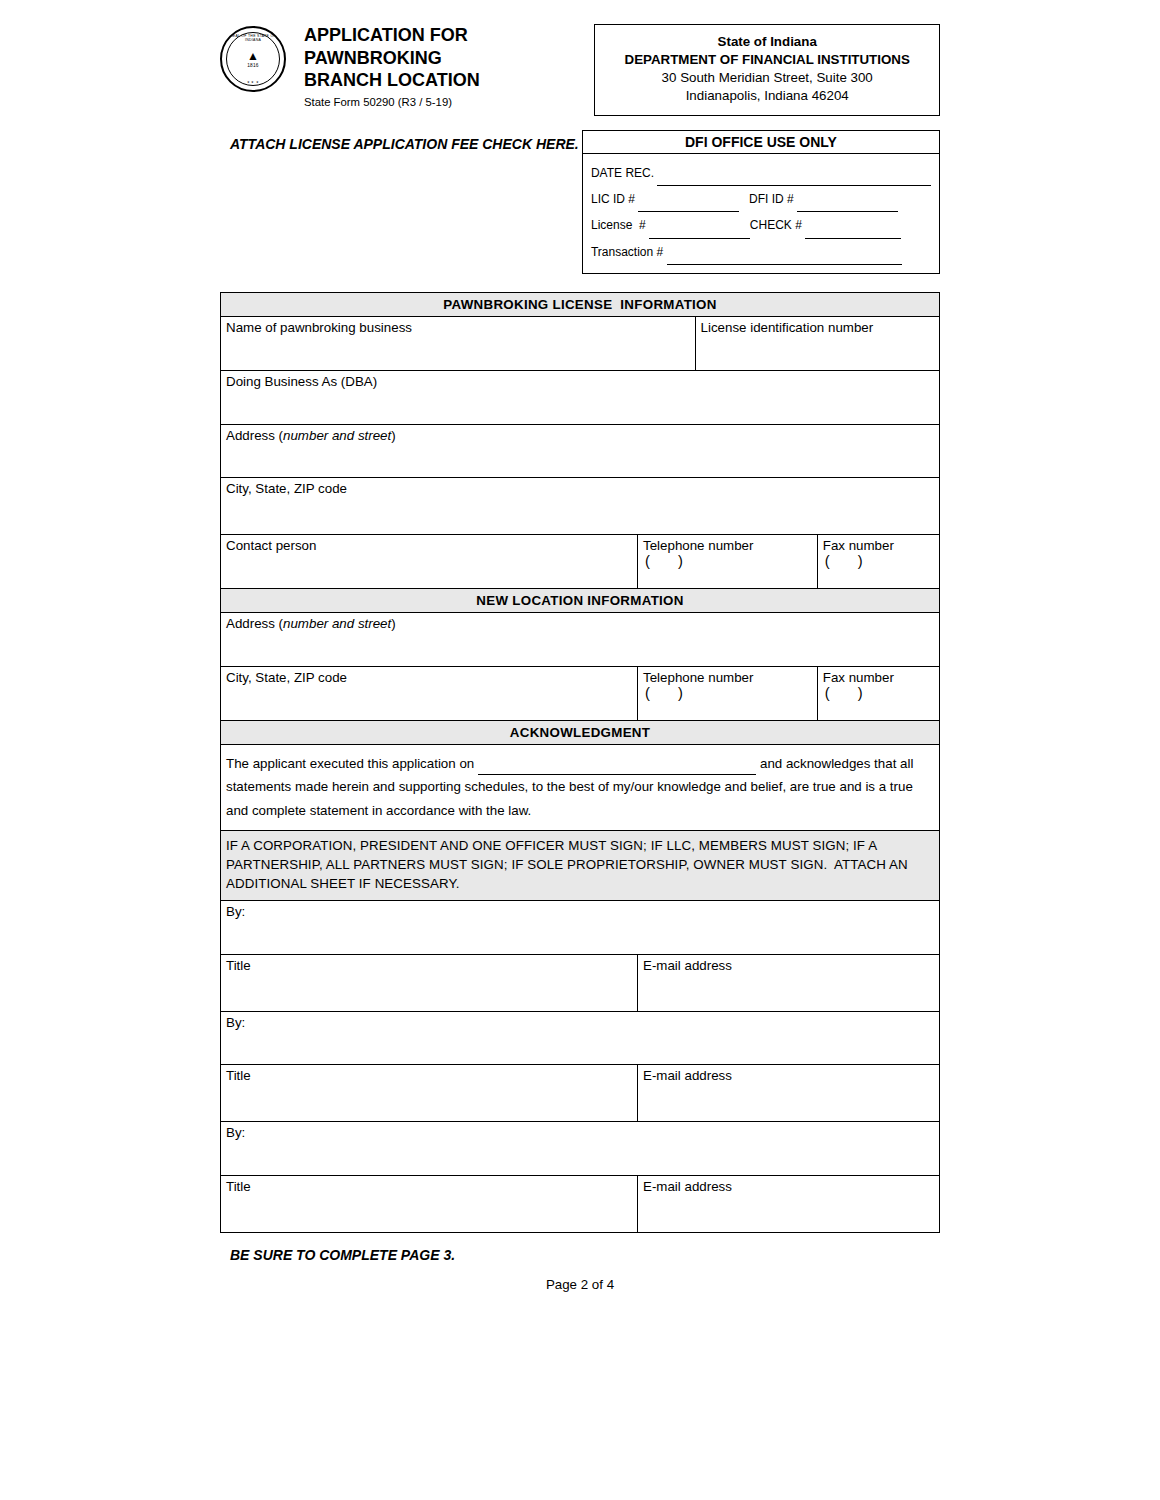SEAL OF THE STATE OF INDIANA
▲
1816
★ ★ ★
APPLICATION FOR PAWNBROKING
BRANCH LOCATION
State Form 50290 (R3 / 5-19)
State of Indiana
DEPARTMENT OF FINANCIAL INSTITUTIONS
30 South Meridian Street, Suite 300
Indianapolis, Indiana 46204
ATTACH LICENSE APPLICATION FEE CHECK HERE.
DFI OFFICE USE ONLY
DATE REC.
LIC ID # DFI ID #
License # CHECK #
Transaction #
| PAWNBROKING LICENSE INFORMATION |
| Name of pawnbroking business | License identification number |
| Doing Business As (DBA) |
| Address ( number and street ) |
| City, State, ZIP code |
| Contact person | Telephone number ( ) | Fax number ( ) |
| NEW LOCATION INFORMATION |
| Address ( number and street ) |
| City, State, ZIP code | Telephone number ( ) | Fax number ( ) |
| ACKNOWLEDGMENT |
| The applicant executed this application on and acknowledges that all statements made herein and supporting schedules, to the best of my/our knowledge and belief, are true and is a true and complete statement in accordance with the law. |
| IF A CORPORATION, PRESIDENT AND ONE OFFICER MUST SIGN; IF LLC, MEMBERS MUST SIGN; IF A PARTNERSHIP, ALL PARTNERS MUST SIGN; IF SOLE PROPRIETORSHIP, OWNER MUST SIGN. ATTACH AN ADDITIONAL SHEET IF NECESSARY. |
| By: |
| Title | E-mail address |
| By: |
| Title | E-mail address |
| By: |
| Title | E-mail address |
BE SURE TO COMPLETE PAGE 3.
Page 2 of 4